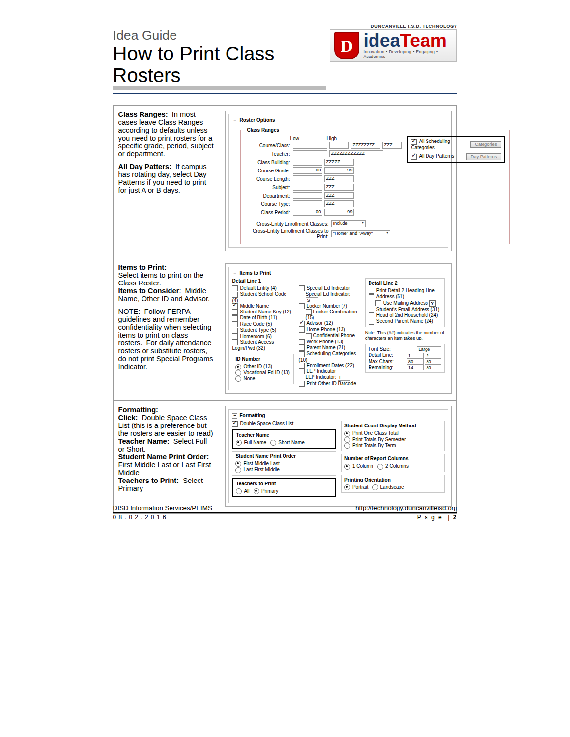Idea Guide
How to Print Class Rosters
DUNCANVILLE I.S.D. TECHNOLOGY
D
ideaTeam
Innovation • Developing • Engaging • Academics
| Class Ranges: In most cases leave Class Ranges according to defaults unless you need to print rosters for a specific grade, period, subject or department. All Day Patters: If campus has rotating day, select Day Patterns if you need to print for just A or B days. | − Roster Options − Class Ranges Low High Course/Class: ZZZZZZZZ ZZZ Teacher: ZZZZZZZZZZZZ Class Building: ZZZZZ Course Grade: 00 99 Course Length: ZZZ Subject: ZZZ Department: ZZZ Course Type: ZZZ Class Period: 00 99 All Scheduling Categories Categories All Day Patterns Day Patterns Cross-Entity Enrollment Classes: Include Cross-Entity Enrollment Classes to Print: "Home" and "Away" |
| Items to Print: Select items to print on the Class Roster. Items to Consider : Middle Name, Other ID and Advisor. NOTE: Follow FERPA guidelines and remember confidentiality when selecting items to print on class rosters. For daily attendance rosters or substitute rosters, do not print Special Programs Indicator. | − Items to Print Detail Line 1 Default Entity (4) Student School Code (4) Middle Name Student Name Key (12) Date of Birth (11) Race Code (5) Student Type (5) Homeroom (6) Student Access Login/Pwd (32) ID Number Other ID (13) Vocational Ed ID (13) None Special Ed Indicator Special Ed Indicator: S Locker Number (7) Locker Combination (15) Advisor (12) Home Phone (13) Confidential Phone Work Phone (13) Parent Name (21) Scheduling Categories (10) Enrollment Dates (22) LEP Indicator LEP Indicator: L Print Other ID Barcode Detail Line 2 Print Detail 2 Heading Line Address (51) Use Mailing Address ? Student's Email Address (31) Head of 2nd Household (24) Second Parent Name (24) Note: This (##) indicates the number of characters an item takes up. Font Size: Large Detail Line: 1 2 Max Chars: 80 80 Remaining: 14 80 |
| Formatting: Click: Double Space Class List (this is a preference but the rosters are easier to read) Teacher Name: Select Full or Short. Student Name Print Order: First Middle Last or Last First Middle Teachers to Print: Select Primary | − Formatting Double Space Class List Teacher Name Full Name Short Name Student Name Print Order First Middle Last Last First Middle Teachers to Print All Primary Student Count Display Method Print One Class Total Print Totals By Semester Print Totals By Term Number of Report Columns 1 Column 2 Columns Printing Orientation Portrait Landscape |
DISD Information Services/PEIMS http://technology.duncanvilleisd.org
0 8 . 0 2 . 2 0 1 6 P a g e | 2